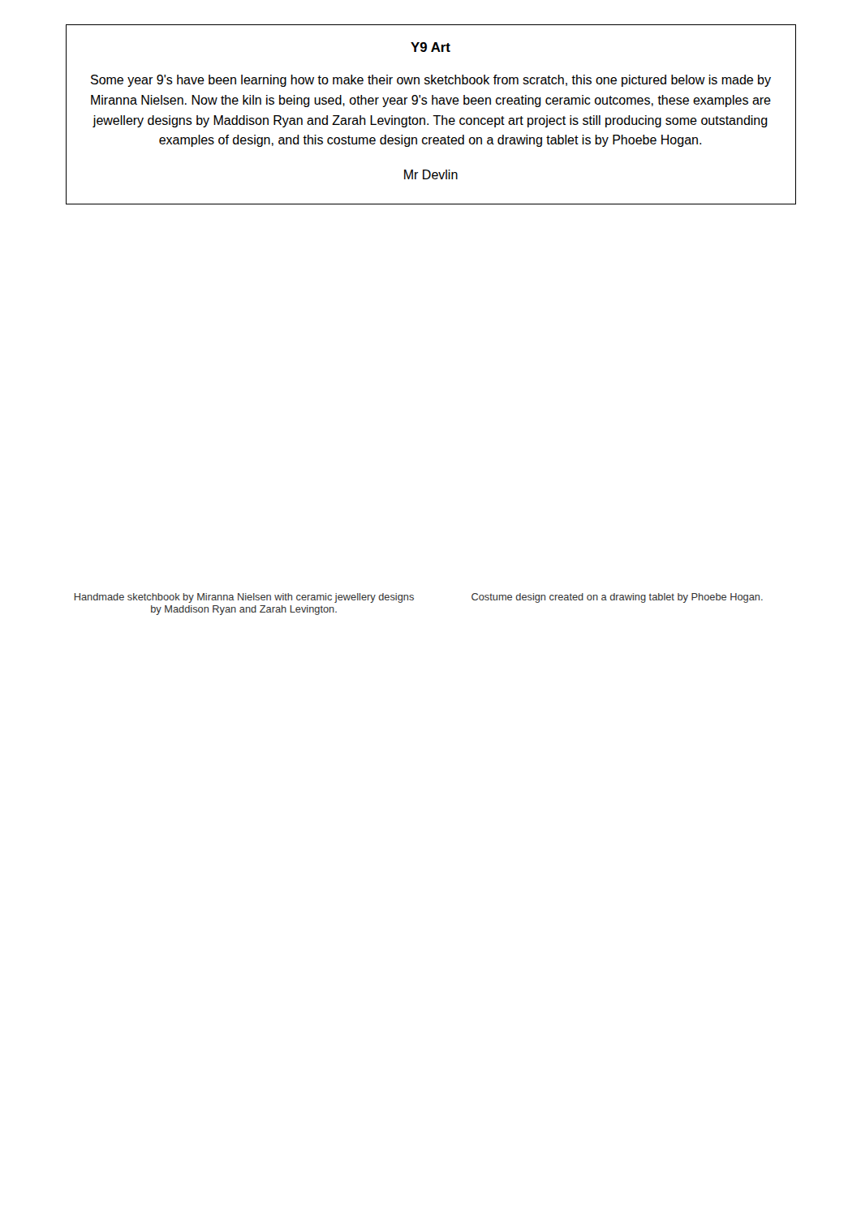Y9 Art
Some year 9's have been learning how to make their own sketchbook from scratch, this one pictured below is made by Miranna Nielsen. Now the kiln is being used, other year 9's have been creating ceramic outcomes, these examples are jewellery designs by Maddison Ryan and Zarah Levington. The concept art project is still producing some outstanding examples of design, and this costume design created on a drawing tablet is by Phoebe Hogan.
Mr Devlin
Handmade sketchbook by Miranna Nielsen with ceramic jewellery designs by Maddison Ryan and Zarah Levington.
Costume design created on a drawing tablet by Phoebe Hogan.